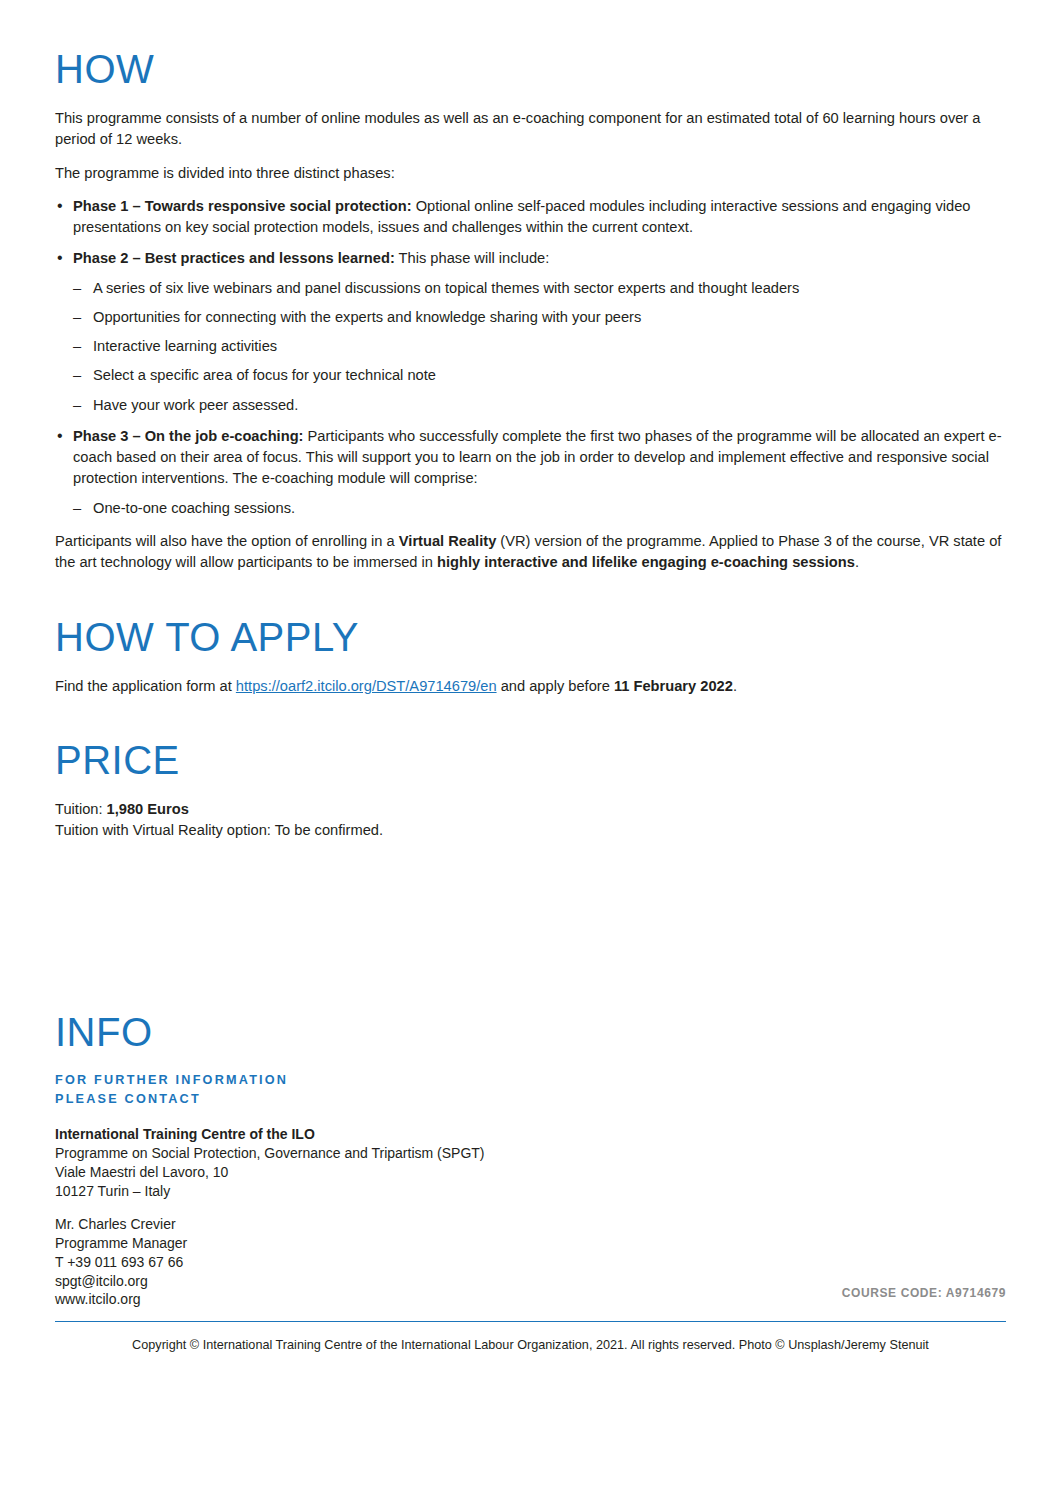HOW
This programme consists of a number of online modules as well as an e-coaching component for an estimated total of 60 learning hours over a period of 12 weeks.
The programme is divided into three distinct phases:
Phase 1 – Towards responsive social protection: Optional online self-paced modules including interactive sessions and engaging video presentations on key social protection models, issues and challenges within the current context.
Phase 2 – Best practices and lessons learned: This phase will include:
A series of six live webinars and panel discussions on topical themes with sector experts and thought leaders
Opportunities for connecting with the experts and knowledge sharing with your peers
Interactive learning activities
Select a specific area of focus for your technical note
Have your work peer assessed.
Phase 3 – On the job e-coaching: Participants who successfully complete the first two phases of the programme will be allocated an expert e-coach based on their area of focus. This will support you to learn on the job in order to develop and implement effective and responsive social protection interventions. The e-coaching module will comprise:
One-to-one coaching sessions.
Participants will also have the option of enrolling in a Virtual Reality (VR) version of the programme. Applied to Phase 3 of the course, VR state of the art technology will allow participants to be immersed in highly interactive and lifelike engaging e-coaching sessions.
HOW TO APPLY
Find the application form at https://oarf2.itcilo.org/DST/A9714679/en and apply before 11 February 2022.
PRICE
Tuition: 1,980 Euros
Tuition with Virtual Reality option: To be confirmed.
INFO
FOR FURTHER INFORMATION
PLEASE CONTACT
International Training Centre of the ILO
Programme on Social Protection, Governance and Tripartism (SPGT)
Viale Maestri del Lavoro, 10
10127 Turin – Italy
Mr. Charles Crevier
Programme Manager
T +39 011 693 67 66
spgt@itcilo.org
www.itcilo.org
COURSE CODE: A9714679
Copyright © International Training Centre of the International Labour Organization, 2021. All rights reserved. Photo © Unsplash/Jeremy Stenuit